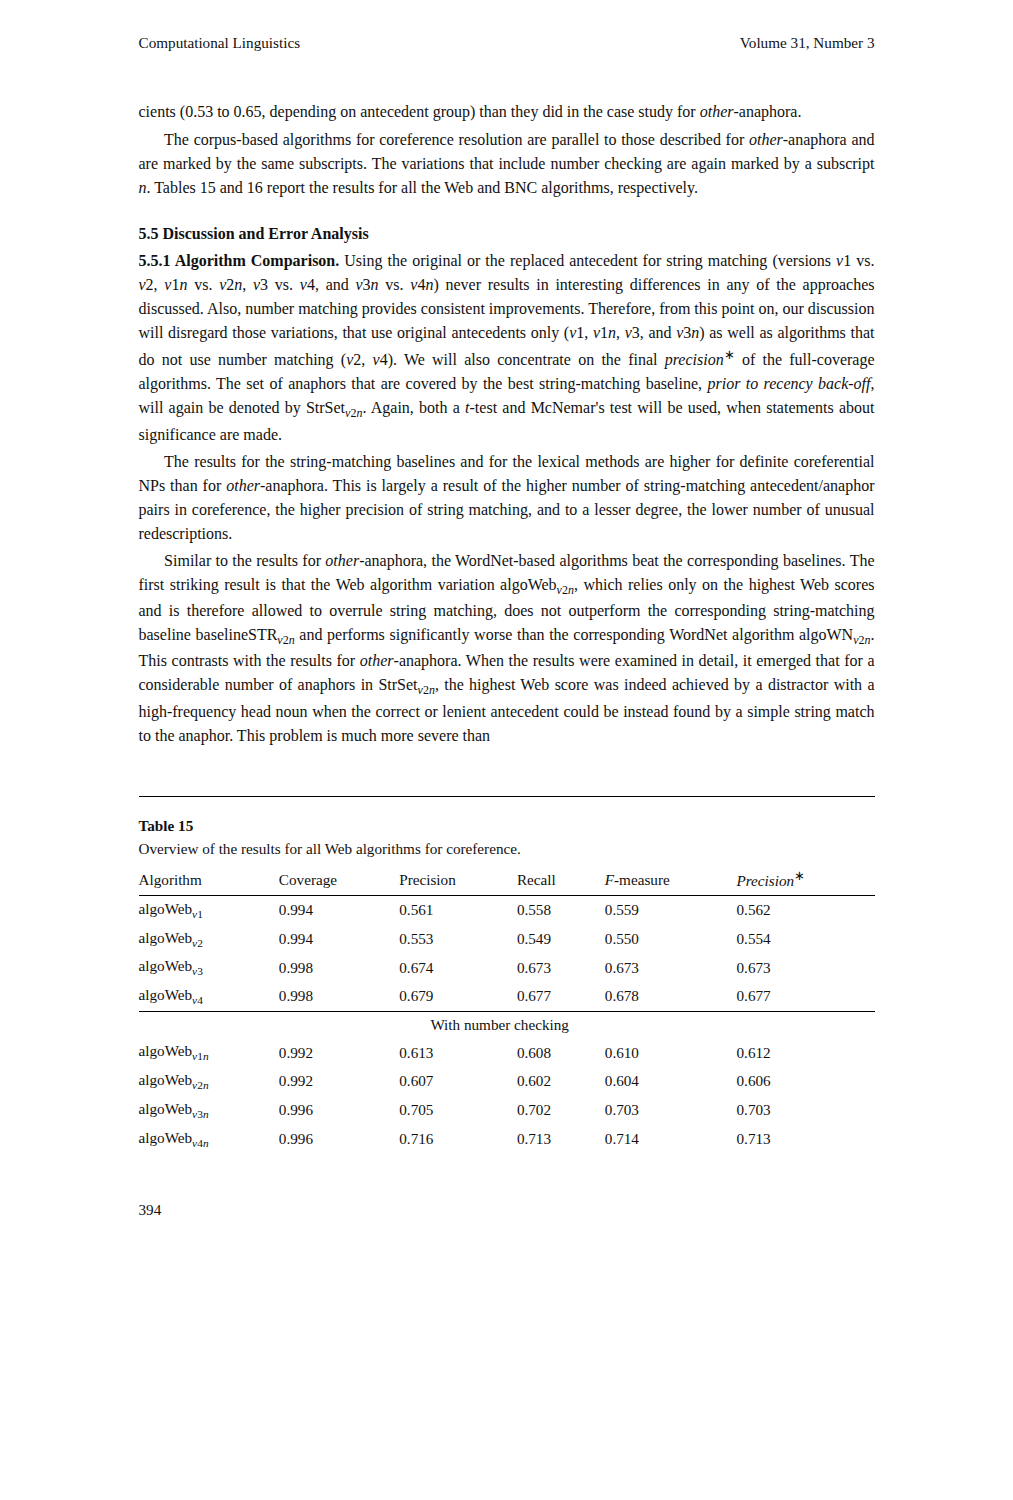Computational Linguistics Volume 31, Number 3
cients (0.53 to 0.65, depending on antecedent group) than they did in the case study for other-anaphora.
The corpus-based algorithms for coreference resolution are parallel to those described for other-anaphora and are marked by the same subscripts. The variations that include number checking are again marked by a subscript n. Tables 15 and 16 report the results for all the Web and BNC algorithms, respectively.
5.5 Discussion and Error Analysis
5.5.1 Algorithm Comparison. Using the original or the replaced antecedent for string matching (versions v1 vs. v2, v1n vs. v2n, v3 vs. v4, and v3n vs. v4n) never results in interesting differences in any of the approaches discussed. Also, number matching provides consistent improvements. Therefore, from this point on, our discussion will disregard those variations, that use original antecedents only (v1, v1n, v3, and v3n) as well as algorithms that do not use number matching (v2, v4). We will also concentrate on the final precision∗ of the full-coverage algorithms. The set of anaphors that are covered by the best string-matching baseline, prior to recency back-off, will again be denoted by StrSetv2n. Again, both a t-test and McNemar's test will be used, when statements about significance are made.
The results for the string-matching baselines and for the lexical methods are higher for definite coreferential NPs than for other-anaphora. This is largely a result of the higher number of string-matching antecedent/anaphor pairs in coreference, the higher precision of string matching, and to a lesser degree, the lower number of unusual redescriptions.
Similar to the results for other-anaphora, the WordNet-based algorithms beat the corresponding baselines. The first striking result is that the Web algorithm variation algoWebv2n, which relies only on the highest Web scores and is therefore allowed to overrule string matching, does not outperform the corresponding string-matching baseline baselineSTRv2n and performs significantly worse than the corresponding WordNet algorithm algoWNv2n. This contrasts with the results for other-anaphora. When the results were examined in detail, it emerged that for a considerable number of anaphors in StrSetv2n, the highest Web score was indeed achieved by a distractor with a high-frequency head noun when the correct or lenient antecedent could be instead found by a simple string match to the anaphor. This problem is much more severe than
Table 15 Overview of the results for all Web algorithms for coreference.
| Algorithm | Coverage | Precision | Recall | F -measure | Precision ∗ |
| --- | --- | --- | --- | --- | --- |
| algoWeb v 1 | 0.994 | 0.561 | 0.558 | 0.559 | 0.562 |
| algoWeb v 2 | 0.994 | 0.553 | 0.549 | 0.550 | 0.554 |
| algoWeb v 3 | 0.998 | 0.674 | 0.673 | 0.673 | 0.673 |
| algoWeb v 4 | 0.998 | 0.679 | 0.677 | 0.678 | 0.677 |
| With number checking |
| algoWeb v 1 n | 0.992 | 0.613 | 0.608 | 0.610 | 0.612 |
| algoWeb v 2 n | 0.992 | 0.607 | 0.602 | 0.604 | 0.606 |
| algoWeb v 3 n | 0.996 | 0.705 | 0.702 | 0.703 | 0.703 |
| algoWeb v 4 n | 0.996 | 0.716 | 0.713 | 0.714 | 0.713 |
394